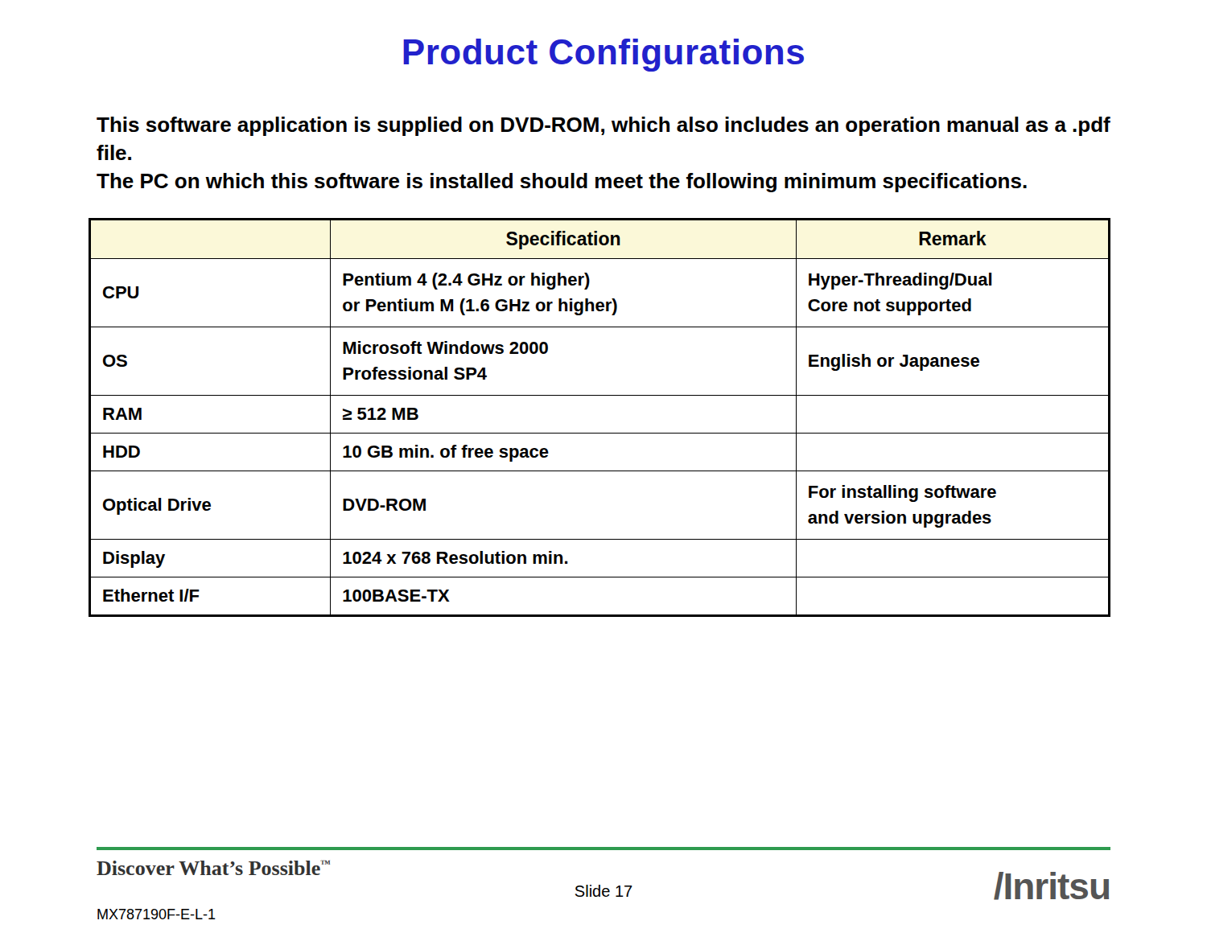Product Configurations
This software application is supplied on DVD-ROM, which also includes an operation manual as a .pdf file.
The PC on which this software is installed should meet the following minimum specifications.
| | Specification | Remark |
| --- | --- | --- |
| CPU | Pentium 4 (2.4 GHz or higher) or Pentium M (1.6 GHz or higher) | Hyper-Threading/Dual Core not supported |
| OS | Microsoft Windows 2000 Professional SP4 | English or Japanese |
| RAM | ≥ 512 MB | |
| HDD | 10 GB min. of free space | |
| Optical Drive | DVD-ROM | For installing software and version upgrades |
| Display | 1024 x 768 Resolution min. | |
| Ethernet I/F | 100BASE-TX | |
Discover What’s Possible™
Slide 17
MX787190F-E-L-1
/Inritsu